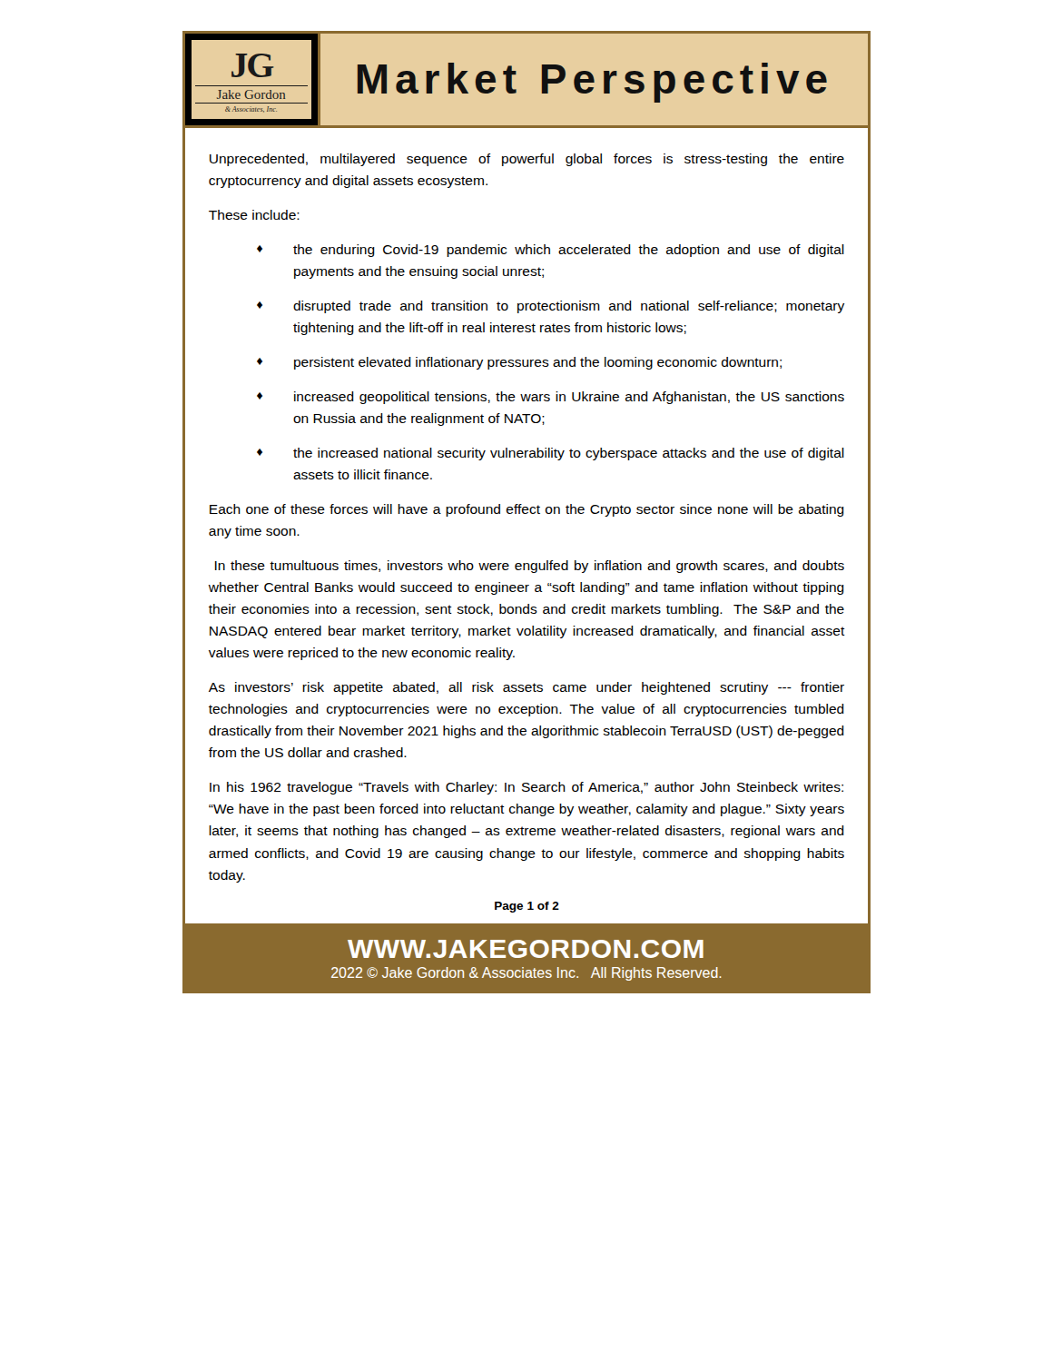JG
Jake Gordon
& Associates, Inc.
Market Perspective
Unprecedented, multilayered sequence of powerful global forces is stress-testing the entire cryptocurrency and digital assets ecosystem.
These include:
the enduring Covid-19 pandemic which accelerated the adoption and use of digital payments and the ensuing social unrest;
disrupted trade and transition to protectionism and national self-reliance; monetary tightening and the lift-off in real interest rates from historic lows;
persistent elevated inflationary pressures and the looming economic downturn;
increased geopolitical tensions, the wars in Ukraine and Afghanistan, the US sanctions on Russia and the realignment of NATO;
the increased national security vulnerability to cyberspace attacks and the use of digital assets to illicit finance.
Each one of these forces will have a profound effect on the Crypto sector since none will be abating any time soon.
In these tumultuous times, investors who were engulfed by inflation and growth scares, and doubts whether Central Banks would succeed to engineer a “soft landing” and tame inflation without tipping their economies into a recession, sent stock, bonds and credit markets tumbling. The S&P and the NASDAQ entered bear market territory, market volatility increased dramatically, and financial asset values were repriced to the new economic reality.
As investors’ risk appetite abated, all risk assets came under heightened scrutiny --- frontier technologies and cryptocurrencies were no exception. The value of all cryptocurrencies tumbled drastically from their November 2021 highs and the algorithmic stablecoin TerraUSD (UST) de-pegged from the US dollar and crashed.
In his 1962 travelogue “Travels with Charley: In Search of America,” author John Steinbeck writes: “We have in the past been forced into reluctant change by weather, calamity and plague.” Sixty years later, it seems that nothing has changed – as extreme weather-related disasters, regional wars and armed conflicts, and Covid 19 are causing change to our lifestyle, commerce and shopping habits today.
Page 1 of 2
WWW.JAKEGORDON.COM
2022 © Jake Gordon & Associates Inc. All Rights Reserved.